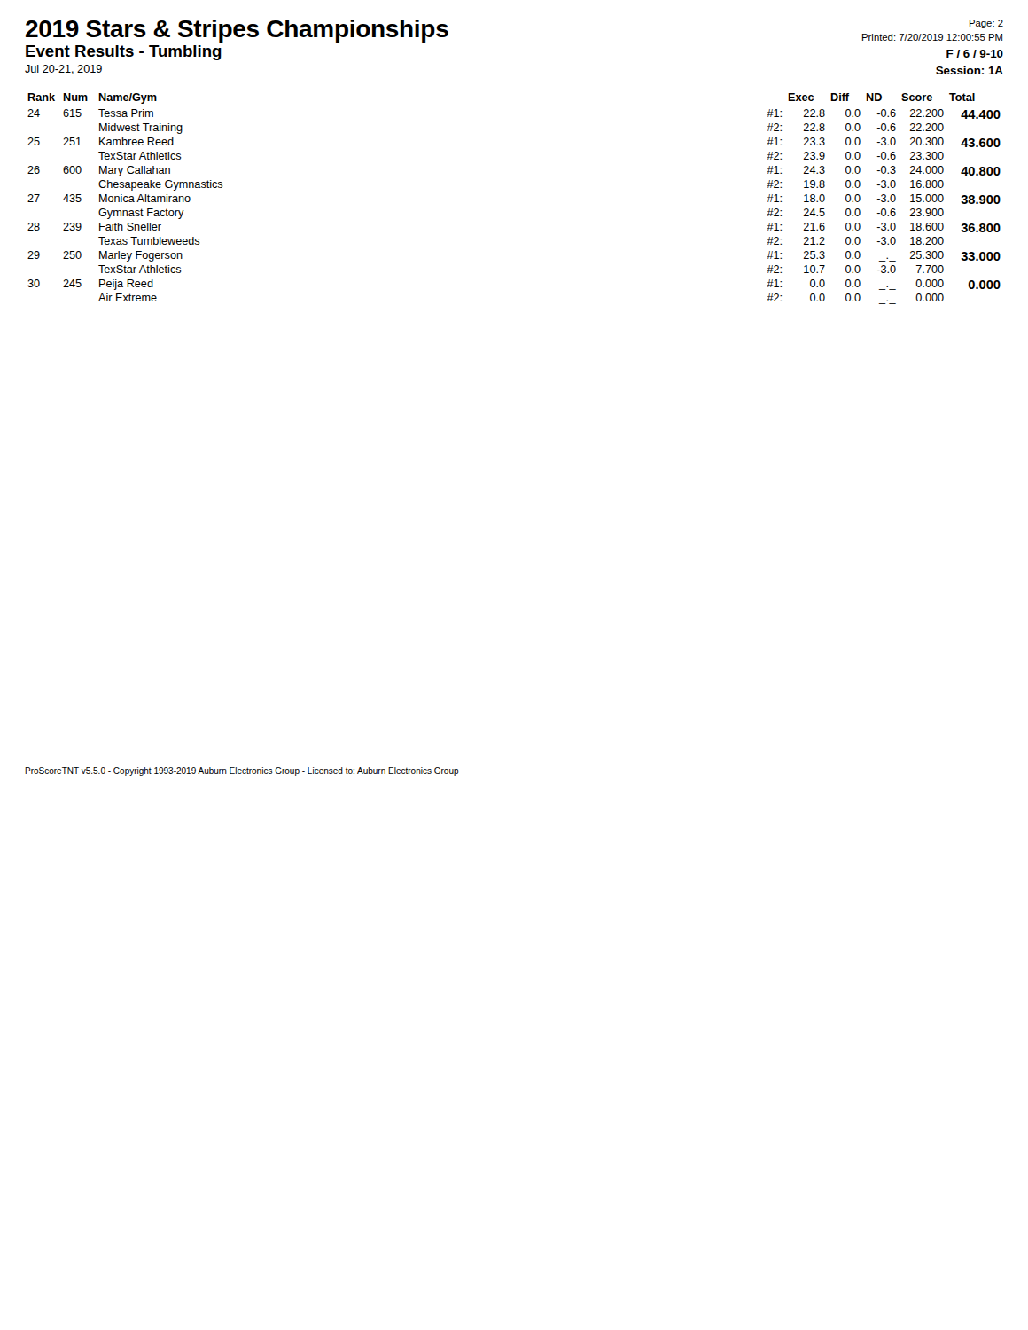Page: 2
Printed: 7/20/2019 12:00:55 PM
F / 6 / 9-10
Session: 1A
2019 Stars & Stripes Championships
Event Results - Tumbling
Jul 20-21, 2019
| Rank | Num | Name/Gym | | Exec | Diff | ND | Score | Total |
| --- | --- | --- | --- | --- | --- | --- | --- | --- |
| 24 | 615 | Tessa Prim | #1: | 22.8 | 0.0 | -0.6 | 22.200 | 44.400 |
| | | Midwest Training | #2: | 22.8 | 0.0 | -0.6 | 22.200 |
| 25 | 251 | Kambree Reed | #1: | 23.3 | 0.0 | -3.0 | 20.300 | 43.600 |
| | | TexStar Athletics | #2: | 23.9 | 0.0 | -0.6 | 23.300 |
| 26 | 600 | Mary Callahan | #1: | 24.3 | 0.0 | -0.3 | 24.000 | 40.800 |
| | | Chesapeake Gymnastics | #2: | 19.8 | 0.0 | -3.0 | 16.800 |
| 27 | 435 | Monica Altamirano | #1: | 18.0 | 0.0 | -3.0 | 15.000 | 38.900 |
| | | Gymnast Factory | #2: | 24.5 | 0.0 | -0.6 | 23.900 |
| 28 | 239 | Faith Sneller | #1: | 21.6 | 0.0 | -3.0 | 18.600 | 36.800 |
| | | Texas Tumbleweeds | #2: | 21.2 | 0.0 | -3.0 | 18.200 |
| 29 | 250 | Marley Fogerson | #1: | 25.3 | 0.0 | _._ | 25.300 | 33.000 |
| | | TexStar Athletics | #2: | 10.7 | 0.0 | -3.0 | 7.700 |
| 30 | 245 | Peija Reed | #1: | 0.0 | 0.0 | _._ | 0.000 | 0.000 |
| | | Air Extreme | #2: | 0.0 | 0.0 | _._ | 0.000 |
ProScoreTNT v5.5.0 - Copyright 1993-2019 Auburn Electronics Group - Licensed to: Auburn Electronics Group